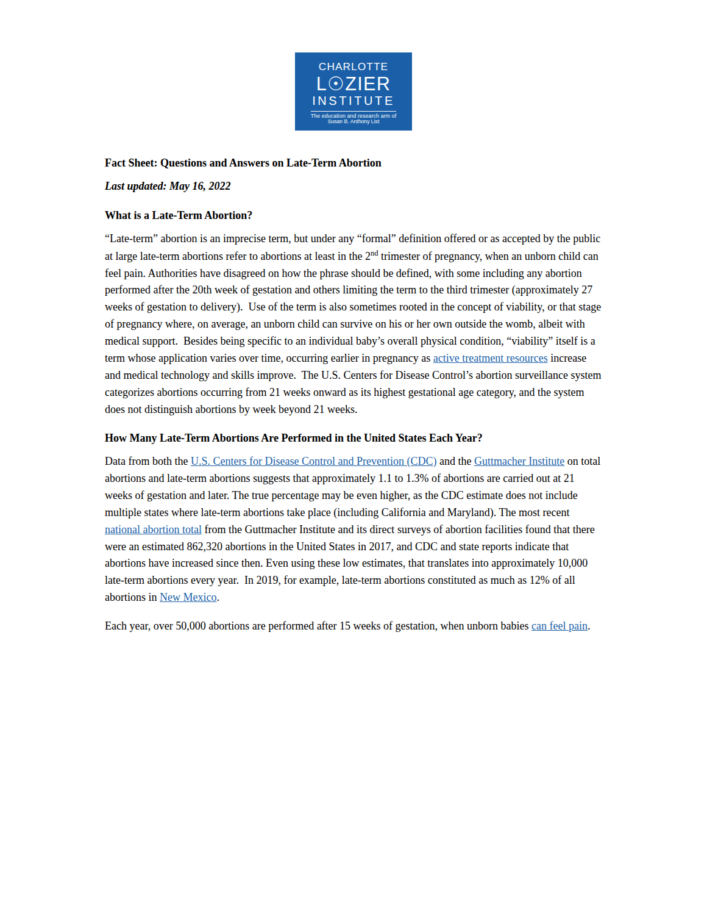CHARLOTTE L☉ZIER INSTITUTE The education and research arm of Susan B. Anthony List
Fact Sheet: Questions and Answers on Late-Term Abortion
Last updated: May 16, 2022
What is a Late-Term Abortion?
“Late-term” abortion is an imprecise term, but under any “formal” definition offered or as accepted by the public at large late-term abortions refer to abortions at least in the 2nd trimester of pregnancy, when an unborn child can feel pain. Authorities have disagreed on how the phrase should be defined, with some including any abortion performed after the 20th week of gestation and others limiting the term to the third trimester (approximately 27 weeks of gestation to delivery). Use of the term is also sometimes rooted in the concept of viability, or that stage of pregnancy where, on average, an unborn child can survive on his or her own outside the womb, albeit with medical support. Besides being specific to an individual baby’s overall physical condition, “viability” itself is a term whose application varies over time, occurring earlier in pregnancy as active treatment resources increase and medical technology and skills improve. The U.S. Centers for Disease Control’s abortion surveillance system categorizes abortions occurring from 21 weeks onward as its highest gestational age category, and the system does not distinguish abortions by week beyond 21 weeks.
How Many Late-Term Abortions Are Performed in the United States Each Year?
Data from both the U.S. Centers for Disease Control and Prevention (CDC) and the Guttmacher Institute on total abortions and late-term abortions suggests that approximately 1.1 to 1.3% of abortions are carried out at 21 weeks of gestation and later. The true percentage may be even higher, as the CDC estimate does not include multiple states where late-term abortions take place (including California and Maryland). The most recent national abortion total from the Guttmacher Institute and its direct surveys of abortion facilities found that there were an estimated 862,320 abortions in the United States in 2017, and CDC and state reports indicate that abortions have increased since then. Even using these low estimates, that translates into approximately 10,000 late-term abortions every year. In 2019, for example, late-term abortions constituted as much as 12% of all abortions in New Mexico.
Each year, over 50,000 abortions are performed after 15 weeks of gestation, when unborn babies can feel pain.